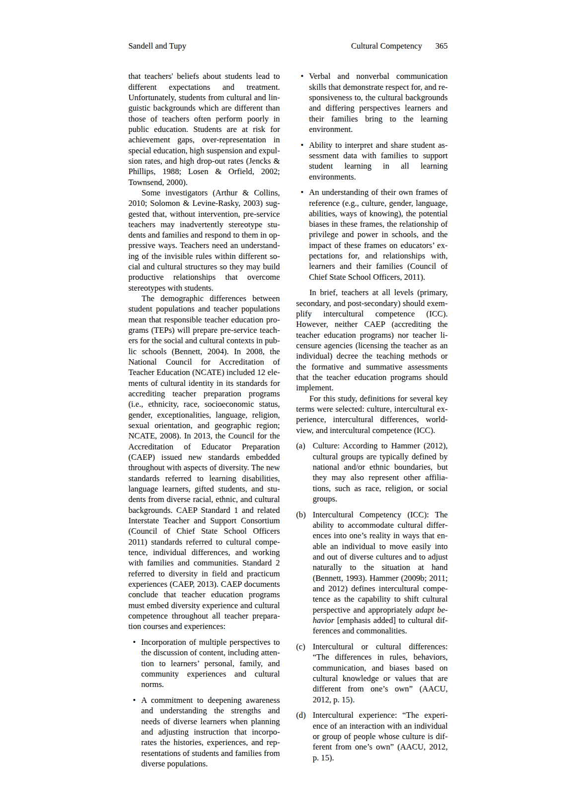Sandell and Tupy
Cultural Competency365
that teachers' beliefs about students lead to different expectations and treatment. Unfortunately, students from cultural and linguistic backgrounds which are different than those of teachers often perform poorly in public education. Students are at risk for achievement gaps, over-representation in special education, high suspension and expulsion rates, and high drop-out rates (Jencks & Phillips, 1988; Losen & Orfield, 2002; Townsend, 2000).
Some investigators (Arthur & Collins, 2010; Solomon & Levine-Rasky, 2003) suggested that, without intervention, pre-service teachers may inadvertently stereotype students and families and respond to them in oppressive ways. Teachers need an understanding of the invisible rules within different social and cultural structures so they may build productive relationships that overcome stereotypes with students.
The demographic differences between student populations and teacher populations mean that responsible teacher education programs (TEPs) will prepare pre-service teachers for the social and cultural contexts in public schools (Bennett, 2004). In 2008, the National Council for Accreditation of Teacher Education (NCATE) included 12 elements of cultural identity in its standards for accrediting teacher preparation programs (i.e., ethnicity, race, socioeconomic status, gender, exceptionalities, language, religion, sexual orientation, and geographic region; NCATE, 2008). In 2013, the Council for the Accreditation of Educator Preparation (CAEP) issued new standards embedded throughout with aspects of diversity. The new standards referred to learning disabilities, language learners, gifted students, and students from diverse racial, ethnic, and cultural backgrounds. CAEP Standard 1 and related Interstate Teacher and Support Consortium (Council of Chief State School Officers 2011) standards referred to cultural competence, individual differences, and working with families and communities. Standard 2 referred to diversity in field and practicum experiences (CAEP, 2013). CAEP documents conclude that teacher education programs must embed diversity experience and cultural competence throughout all teacher preparation courses and experiences:
Incorporation of multiple perspectives to the discussion of content, including attention to learners’ personal, family, and community experiences and cultural norms.
A commitment to deepening awareness and understanding the strengths and needs of diverse learners when planning and adjusting instruction that incorporates the histories, experiences, and representations of students and families from diverse populations.
Verbal and nonverbal communication skills that demonstrate respect for, and responsiveness to, the cultural backgrounds and differing perspectives learners and their families bring to the learning environment.
Ability to interpret and share student assessment data with families to support student learning in all learning environments.
An understanding of their own frames of reference (e.g., culture, gender, language, abilities, ways of knowing), the potential biases in these frames, the relationship of privilege and power in schools, and the impact of these frames on educators’ expectations for, and relationships with, learners and their families (Council of Chief State School Officers, 2011).
In brief, teachers at all levels (primary, secondary, and post-secondary) should exemplify intercultural competence (ICC). However, neither CAEP (accrediting the teacher education programs) nor teacher licensure agencies (licensing the teacher as an individual) decree the teaching methods or the formative and summative assessments that the teacher education programs should implement.
For this study, definitions for several key terms were selected: culture, intercultural experience, intercultural differences, worldview, and intercultural competence (ICC).
Culture: According to Hammer (2012), cultural groups are typically defined by national and/or ethnic boundaries, but they may also represent other affiliations, such as race, religion, or social groups.
Intercultural Competency (ICC): The ability to accommodate cultural differences into one’s reality in ways that enable an individual to move easily into and out of diverse cultures and to adjust naturally to the situation at hand (Bennett, 1993). Hammer (2009b; 2011; and 2012) defines intercultural competence as the capability to shift cultural perspective and appropriately adapt behavior [emphasis added] to cultural differences and commonalities.
Intercultural or cultural differences: “The differences in rules, behaviors, communication, and biases based on cultural knowledge or values that are different from one’s own” (AACU, 2012, p. 15).
Intercultural experience: “The experience of an interaction with an individual or group of people whose culture is different from one’s own” (AACU, 2012, p. 15).